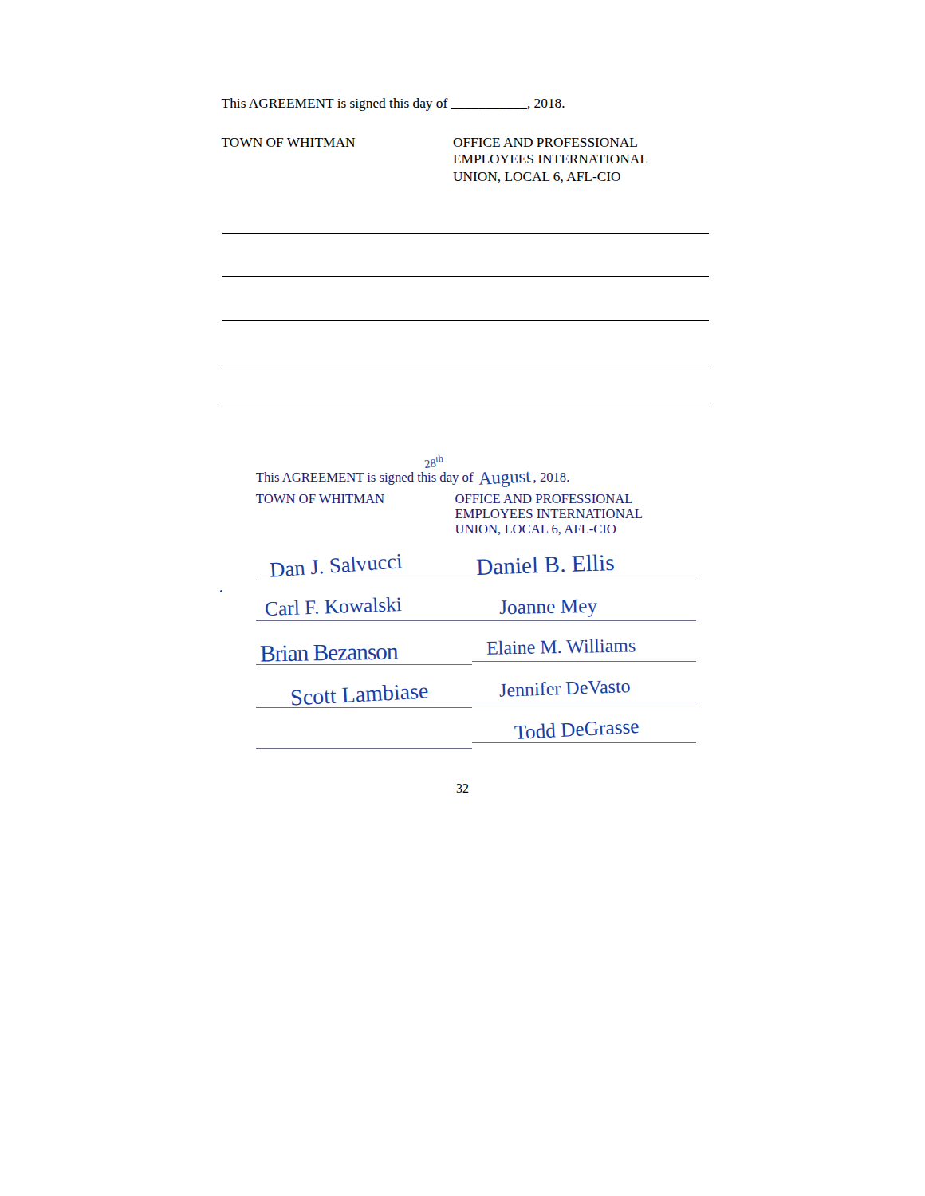This AGREEMENT is signed this day of ___________, 2018.
TOWN OF WHITMAN
OFFICE AND PROFESSIONAL
EMPLOYEES INTERNATIONAL
UNION, LOCAL 6, AFL-CIO
28th This AGREEMENT is signed this day of August, 2018.
TOWN OF WHITMAN
OFFICE AND PROFESSIONAL
EMPLOYEES INTERNATIONAL
UNION, LOCAL 6, AFL-CIO
Dan J. Salvucci
Carl F. Kowalski
Brian Bezanson
Scott Lambiase
Daniel B. Ellis
Joanne Mey
Elaine M. Williams
Jennifer DeVasto
Todd DeGrasse
32